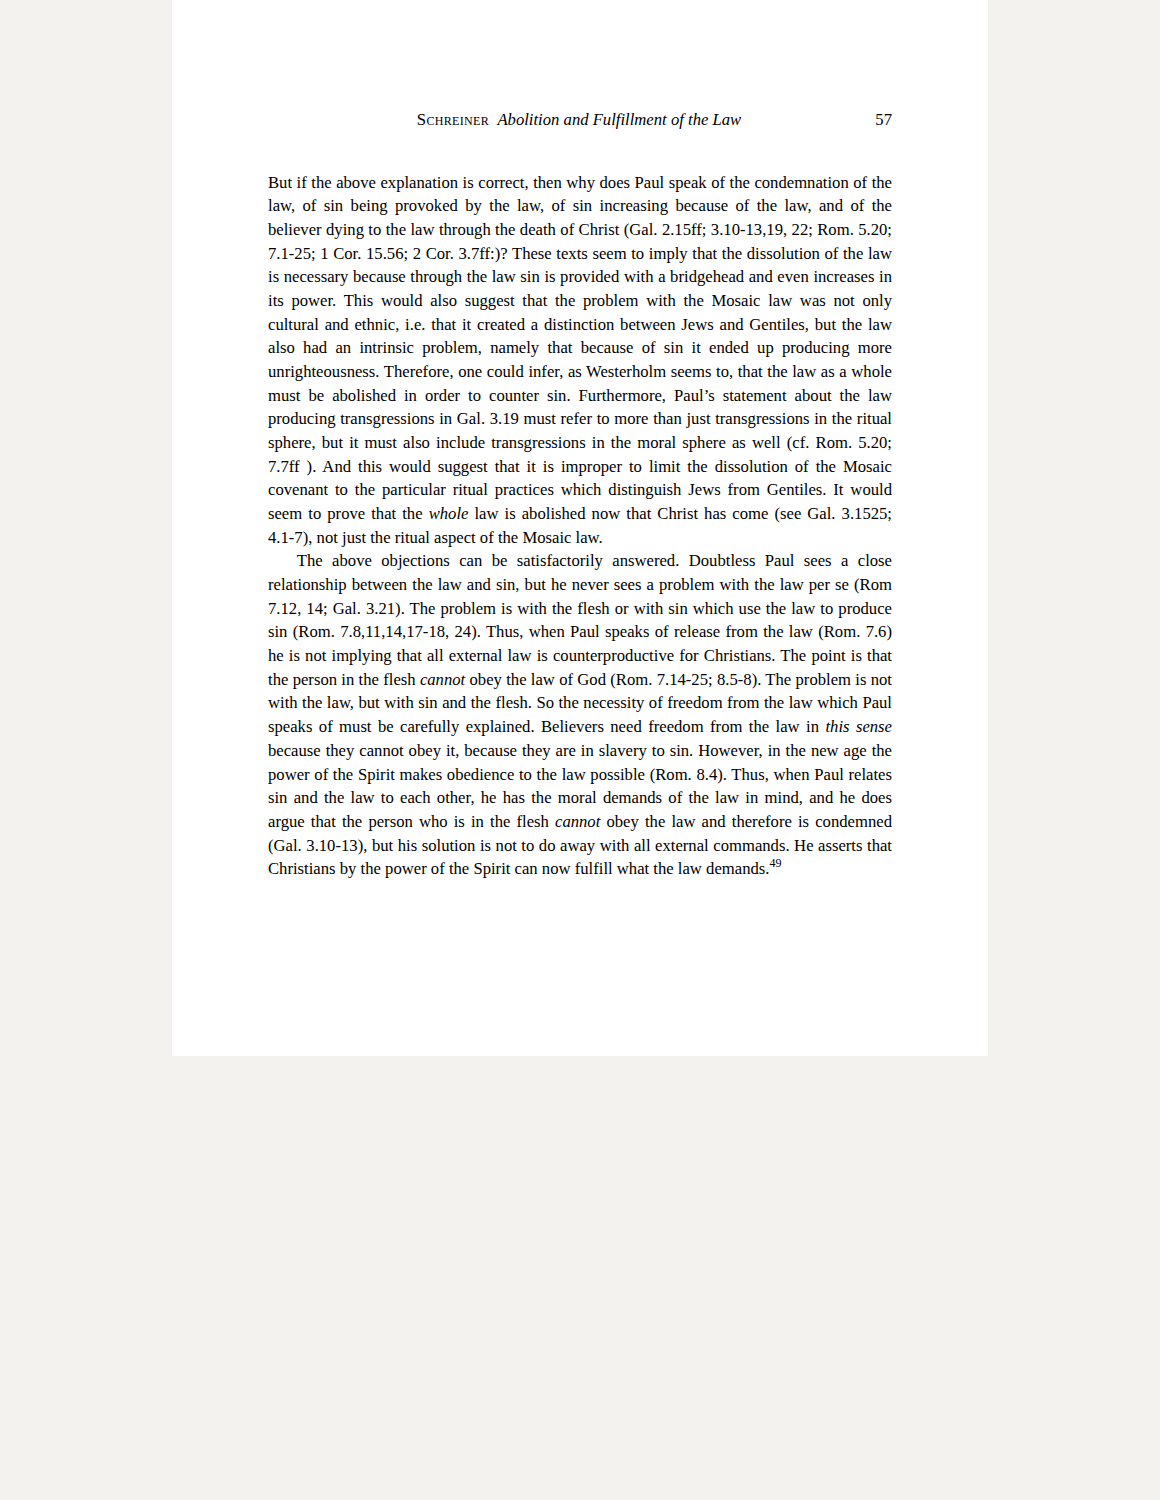Schreiner Abolition and Fulfillment of the Law 57
But if the above explanation is correct, then why does Paul speak of the condemnation of the law, of sin being provoked by the law, of sin increasing because of the law, and of the believer dying to the law through the death of Christ (Gal. 2.15ff; 3.10-13,19, 22; Rom. 5.20; 7.1-25; 1 Cor. 15.56; 2 Cor. 3.7ff:)? These texts seem to imply that the dissolution of the law is necessary because through the law sin is provided with a bridgehead and even increases in its power. This would also suggest that the problem with the Mosaic law was not only cultural and ethnic, i.e. that it created a distinction between Jews and Gentiles, but the law also had an intrinsic problem, namely that because of sin it ended up producing more unrighteousness. Therefore, one could infer, as Westerholm seems to, that the law as a whole must be abolished in order to counter sin. Furthermore, Paul’s statement about the law producing transgressions in Gal. 3.19 must refer to more than just transgressions in the ritual sphere, but it must also include transgressions in the moral sphere as well (cf. Rom. 5.20; 7.7ff ). And this would suggest that it is improper to limit the dissolution of the Mosaic covenant to the particular ritual practices which distinguish Jews from Gentiles. It would seem to prove that the whole law is abolished now that Christ has come (see Gal. 3.1525; 4.1-7), not just the ritual aspect of the Mosaic law.
The above objections can be satisfactorily answered. Doubtless Paul sees a close relationship between the law and sin, but he never sees a problem with the law per se (Rom 7.12, 14; Gal. 3.21). The problem is with the flesh or with sin which use the law to produce sin (Rom. 7.8,11,14,17-18, 24). Thus, when Paul speaks of release from the law (Rom. 7.6) he is not implying that all external law is counterproductive for Christians. The point is that the person in the flesh cannot obey the law of God (Rom. 7.14-25; 8.5-8). The problem is not with the law, but with sin and the flesh. So the necessity of freedom from the law which Paul speaks of must be carefully explained. Believers need freedom from the law in this sense because they cannot obey it, because they are in slavery to sin. However, in the new age the power of the Spirit makes obedience to the law possible (Rom. 8.4). Thus, when Paul relates sin and the law to each other, he has the moral demands of the law in mind, and he does argue that the person who is in the flesh cannot obey the law and therefore is condemned (Gal. 3.10-13), but his solution is not to do away with all external commands. He asserts that Christians by the power of the Spirit can now fulfill what the law demands.49